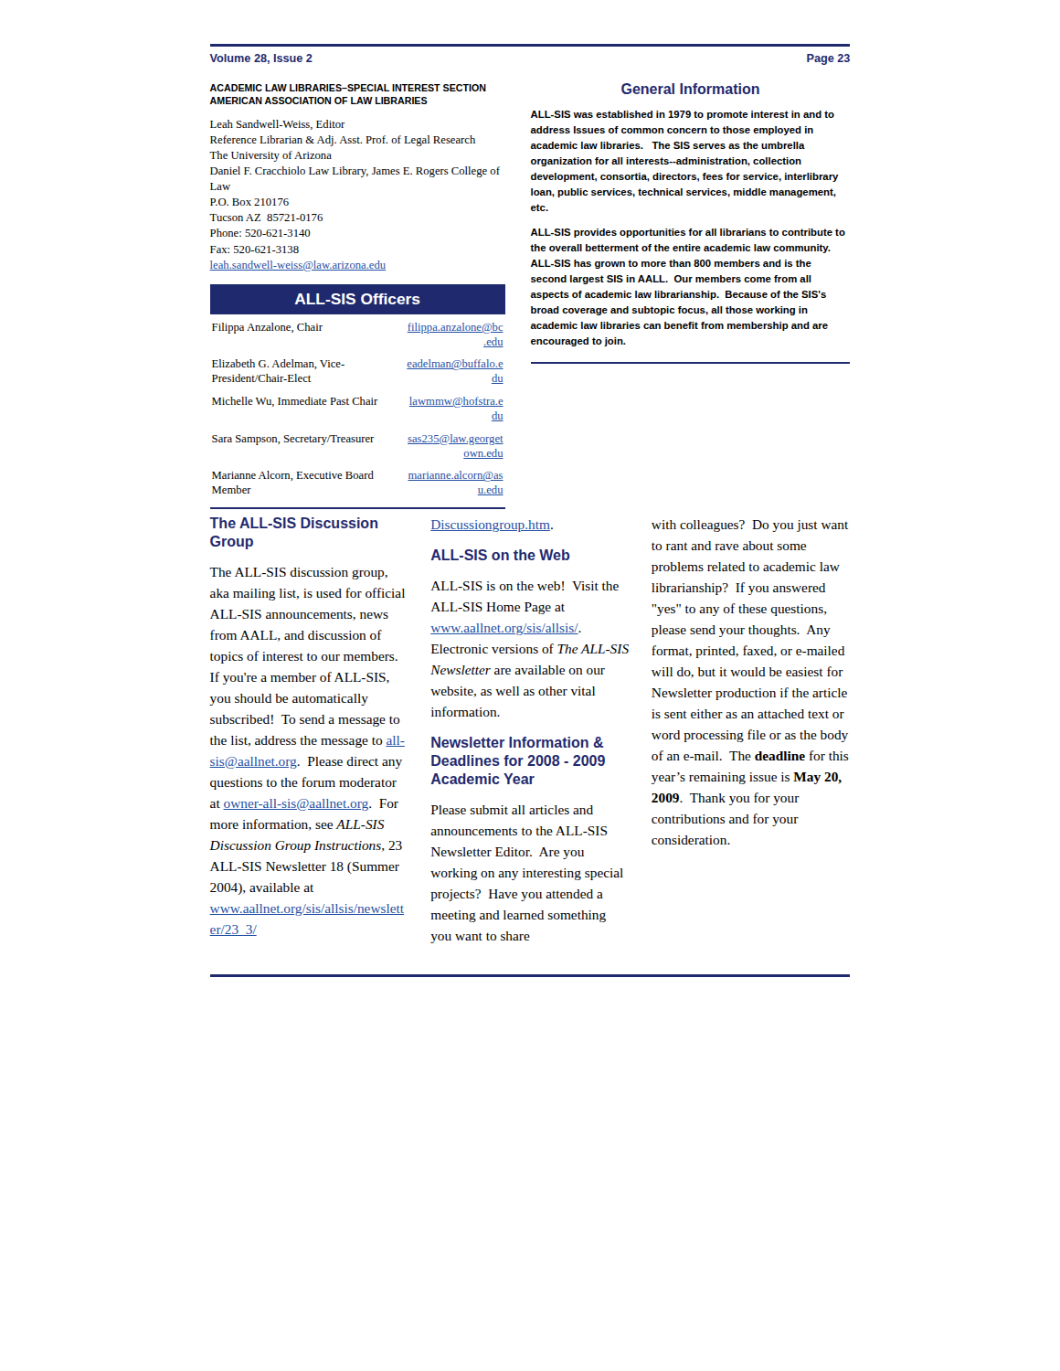Volume 28, Issue 2
Page 23
ACADEMIC LAW LIBRARIES–SPECIAL INTEREST SECTION
AMERICAN ASSOCIATION OF LAW LIBRARIES
Leah Sandwell-Weiss, Editor
Reference Librarian & Adj. Asst. Prof. of Legal Research
The University of Arizona
Daniel F. Cracchiolo Law Library, James E. Rogers College of Law
P.O. Box 210176
Tucson AZ 85721-0176
Phone: 520-621-3140
Fax: 520-621-3138
leah.sandwell-weiss@law.arizona.edu
ALL-SIS Officers
| Filippa Anzalone, Chair | filippa.anzalone@bc.edu |
| Elizabeth G. Adelman, Vice-President/Chair-Elect | eadelman@buffalo.edu |
| Michelle Wu, Immediate Past Chair | lawmmw@hofstra.edu |
| Sara Sampson, Secretary/Treasurer | sas235@law.georgetown.edu |
| Marianne Alcorn, Executive Board Member | marianne.alcorn@asu.edu |
General Information
ALL-SIS was established in 1979 to promote interest in and to address Issues of common concern to those employed in academic law libraries. The SIS serves as the umbrella organization for all interests--administration, collection development, consortia, directors, fees for service, interlibrary loan, public services, technical services, middle management, etc.
ALL-SIS provides opportunities for all librarians to contribute to the overall betterment of the entire academic law community. ALL-SIS has grown to more than 800 members and is the second largest SIS in AALL. Our members come from all aspects of academic law librarianship. Because of the SIS's broad coverage and subtopic focus, all those working in academic law libraries can benefit from membership and are encouraged to join.
The ALL-SIS Discussion Group
The ALL-SIS discussion group, aka mailing list, is used for official ALL-SIS announcements, news from AALL, and discussion of topics of interest to our members. If you're a member of ALL-SIS, you should be automatically subscribed! To send a message to the list, address the message to all-sis@aallnet.org. Please direct any questions to the forum moderator at owner-all-sis@aallnet.org. For more information, see ALL-SIS Discussion Group Instructions, 23 ALL-SIS Newsletter 18 (Summer 2004), available at www.aallnet.org/sis/allsis/newsletter/23_3/
Discussiongroup.htm.
ALL-SIS on the Web
ALL-SIS is on the web! Visit the ALL-SIS Home Page at www.aallnet.org/sis/allsis/. Electronic versions of The ALL-SIS Newsletter are available on our website, as well as other vital information.
Newsletter Information & Deadlines for 2008 - 2009 Academic Year
Please submit all articles and announcements to the ALL-SIS Newsletter Editor. Are you working on any interesting special projects? Have you attended a meeting and learned something you want to share
with colleagues? Do you just want to rant and rave about some problems related to academic law librarianship? If you answered "yes" to any of these questions, please send your thoughts. Any format, printed, faxed, or e-mailed will do, but it would be easiest for Newsletter production if the article is sent either as an attached text or word processing file or as the body of an e-mail. The deadline for this year’s remaining issue is May 20, 2009. Thank you for your contributions and for your consideration.